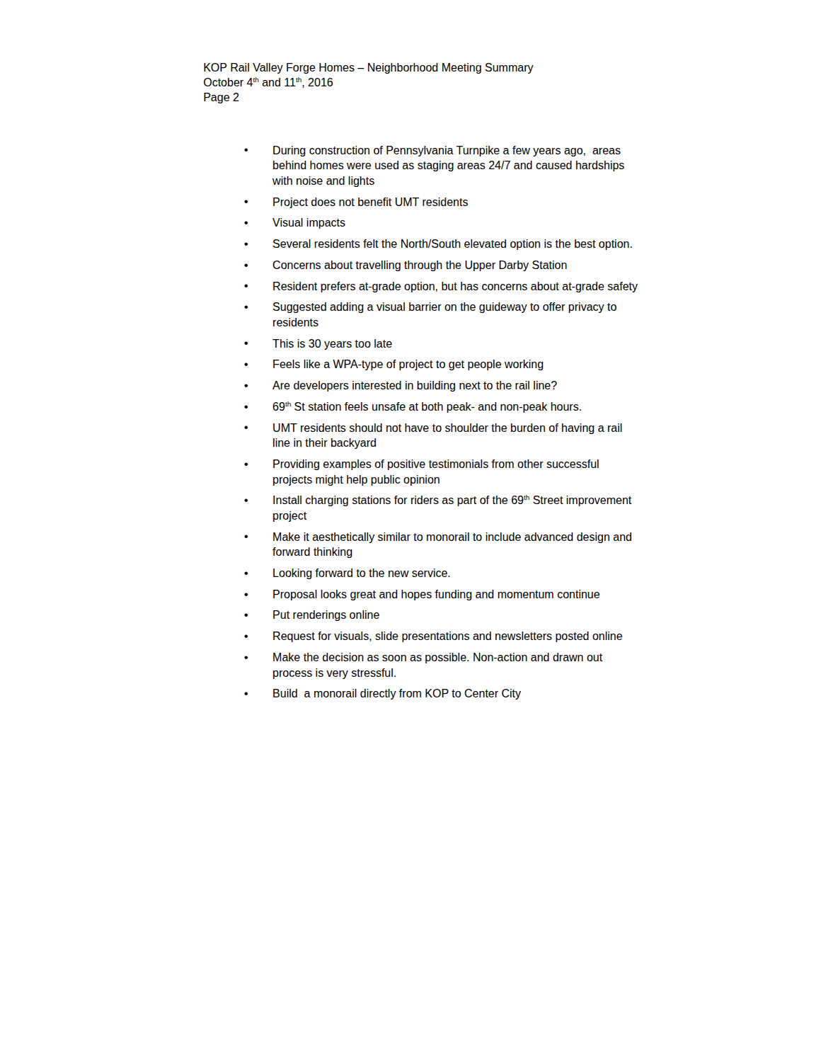KOP Rail Valley Forge Homes – Neighborhood Meeting Summary
October 4th and 11th, 2016
Page 2
During construction of Pennsylvania Turnpike a few years ago, areas behind homes were used as staging areas 24/7 and caused hardships with noise and lights
Project does not benefit UMT residents
Visual impacts
Several residents felt the North/South elevated option is the best option.
Concerns about travelling through the Upper Darby Station
Resident prefers at-grade option, but has concerns about at-grade safety
Suggested adding a visual barrier on the guideway to offer privacy to residents
This is 30 years too late
Feels like a WPA-type of project to get people working
Are developers interested in building next to the rail line?
69th St station feels unsafe at both peak- and non-peak hours.
UMT residents should not have to shoulder the burden of having a rail line in their backyard
Providing examples of positive testimonials from other successful projects might help public opinion
Install charging stations for riders as part of the 69th Street improvement project
Make it aesthetically similar to monorail to include advanced design and forward thinking
Looking forward to the new service.
Proposal looks great and hopes funding and momentum continue
Put renderings online
Request for visuals, slide presentations and newsletters posted online
Make the decision as soon as possible. Non-action and drawn out process is very stressful.
Build a monorail directly from KOP to Center City